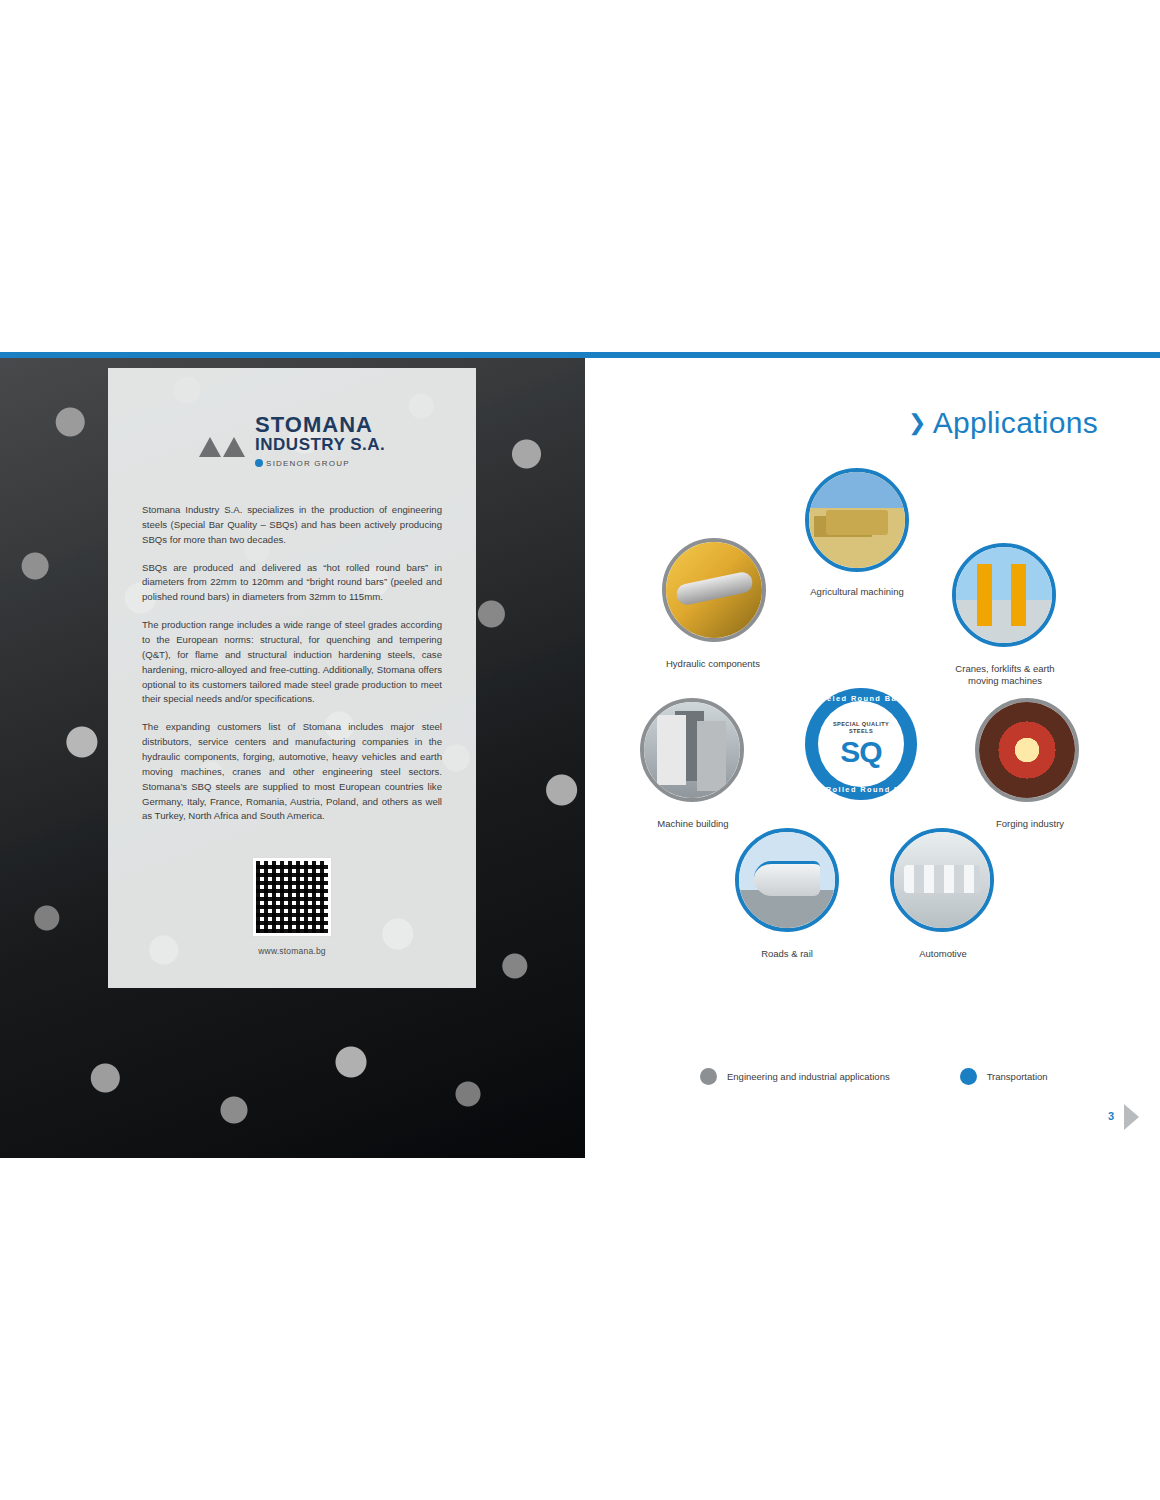STOMANA
INDUSTRY S.A.
SIDENOR GROUP
Stomana Industry S.A. specializes in the production of engineering steels (Special Bar Quality – SBQs) and has been actively producing SBQs for more than two decades.
SBQs are produced and delivered as “hot rolled round bars” in diameters from 22mm to 120mm and “bright round bars” (peeled and polished round bars) in diameters from 32mm to 115mm.
The production range includes a wide range of steel grades according to the European norms: structural, for quenching and tempering (Q&T), for flame and structural induction hardening steels, case hardening, micro-alloyed and free-cutting. Additionally, Stomana offers optional to its customers tailored made steel grade production to meet their special needs and/or specifications.
The expanding customers list of Stomana includes major steel distributors, service centers and manufacturing companies in the hydraulic components, forging, automotive, heavy vehicles and earth moving machines, cranes and other engineering steel sectors. Stomana’s SBQ steels are supplied to most European countries like Germany, Italy, France, Romania, Austria, Poland, and others as well as Turkey, North Africa and South America.
www.stomana.bg
❯Applications
Agricultural machining
Hydraulic components
Cranes, forklifts & earth
moving machines
Machine building
Forging industry
Roads & rail
Automotive
Peeled Round Bars
Hot Rolled Round Bars
SPECIAL QUALITY
STEELS
SQ
Engineering and industrial applications
Transportation
3